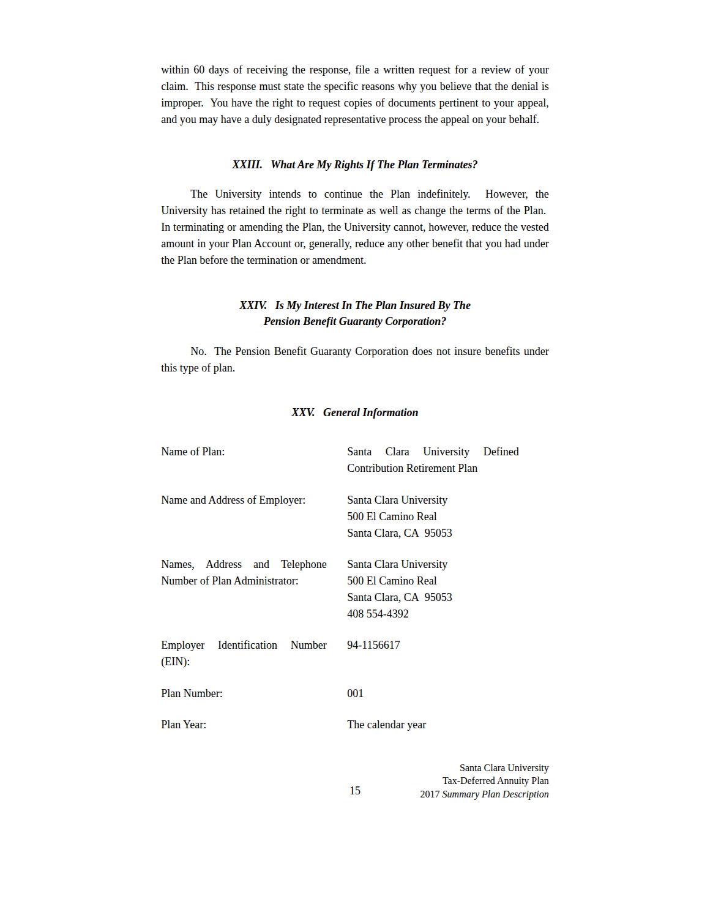within 60 days of receiving the response, file a written request for a review of your claim. This response must state the specific reasons why you believe that the denial is improper. You have the right to request copies of documents pertinent to your appeal, and you may have a duly designated representative process the appeal on your behalf.
XXIII. What Are My Rights If The Plan Terminates?
The University intends to continue the Plan indefinitely. However, the University has retained the right to terminate as well as change the terms of the Plan. In terminating or amending the Plan, the University cannot, however, reduce the vested amount in your Plan Account or, generally, reduce any other benefit that you had under the Plan before the termination or amendment.
XXIV. Is My Interest In The Plan Insured By The
Pension Benefit Guaranty Corporation?
No. The Pension Benefit Guaranty Corporation does not insure benefits under this type of plan.
XXV. General Information
| Name of Plan: | Santa Clara University Defined Contribution Retirement Plan |
| Name and Address of Employer: | Santa Clara University 500 El Camino Real Santa Clara, CA 95053 |
| Names, Address and Telephone Number of Plan Administrator: | Santa Clara University 500 El Camino Real Santa Clara, CA 95053 408 554-4392 |
| Employer Identification Number (EIN): | 94-1156617 |
| Plan Number: | 001 |
| Plan Year: | The calendar year |
15
Santa Clara University
Tax-Deferred Annuity Plan
2017 Summary Plan Description